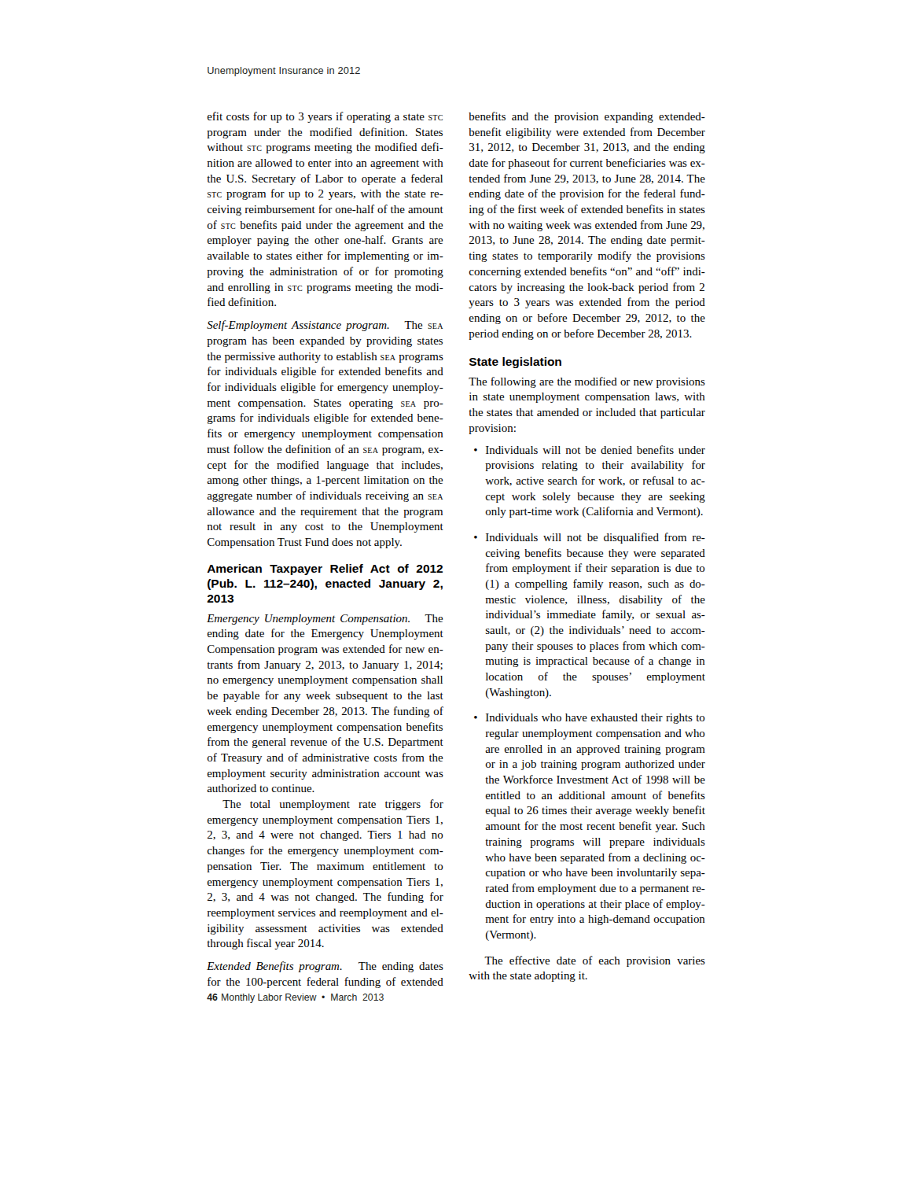Unemployment Insurance in 2012
efit costs for up to 3 years if operating a state stc program under the modified definition. States without stc programs meeting the modified definition are allowed to enter into an agreement with the U.S. Secretary of Labor to operate a federal stc program for up to 2 years, with the state receiving reimbursement for one-half of the amount of stc benefits paid under the agreement and the employer paying the other one-half. Grants are available to states either for implementing or improving the administration of or for promoting and enrolling in stc programs meeting the modified definition.
Self-Employment Assistance program. The sea program has been expanded by providing states the permissive authority to establish sea programs for individuals eligible for extended benefits and for individuals eligible for emergency unemployment compensation. States operating sea programs for individuals eligible for extended benefits or emergency unemployment compensation must follow the definition of an sea program, except for the modified language that includes, among other things, a 1-percent limitation on the aggregate number of individuals receiving an sea allowance and the requirement that the program not result in any cost to the Unemployment Compensation Trust Fund does not apply.
American Taxpayer Relief Act of 2012 (Pub. L. 112–240), enacted January 2, 2013
Emergency Unemployment Compensation. The ending date for the Emergency Unemployment Compensation program was extended for new entrants from January 2, 2013, to January 1, 2014; no emergency unemployment compensation shall be payable for any week subsequent to the last week ending December 28, 2013. The funding of emergency unemployment compensation benefits from the general revenue of the U.S. Department of Treasury and of administrative costs from the employment security administration account was authorized to continue.
The total unemployment rate triggers for emergency unemployment compensation Tiers 1, 2, 3, and 4 were not changed. Tiers 1 had no changes for the emergency unemployment compensation Tier. The maximum entitlement to emergency unemployment compensation Tiers 1, 2, 3, and 4 was not changed. The funding for reemployment services and reemployment and eligibility assessment activities was extended through fiscal year 2014.
Extended Benefits program. The ending dates for the 100-percent federal funding of extended benefits and the provision expanding extended-benefit eligibility were extended from December 31, 2012, to December 31, 2013, and the ending date for phaseout for current beneficiaries was extended from June 29, 2013, to June 28, 2014. The ending date of the provision for the federal funding of the first week of extended benefits in states with no waiting week was extended from June 29, 2013, to June 28, 2014. The ending date permitting states to temporarily modify the provisions concerning extended benefits “on” and “off” indicators by increasing the look-back period from 2 years to 3 years was extended from the period ending on or before December 29, 2012, to the period ending on or before December 28, 2013.
State legislation
The following are the modified or new provisions in state unemployment compensation laws, with the states that amended or included that particular provision:
Individuals will not be denied benefits under provisions relating to their availability for work, active search for work, or refusal to accept work solely because they are seeking only part-time work (California and Vermont).
Individuals will not be disqualified from receiving benefits because they were separated from employment if their separation is due to (1) a compelling family reason, such as domestic violence, illness, disability of the individual’s immediate family, or sexual assault, or (2) the individuals’ need to accompany their spouses to places from which commuting is impractical because of a change in location of the spouses’ employment (Washington).
Individuals who have exhausted their rights to regular unemployment compensation and who are enrolled in an approved training program or in a job training program authorized under the Workforce Investment Act of 1998 will be entitled to an additional amount of benefits equal to 26 times their average weekly benefit amount for the most recent benefit year. Such training programs will prepare individuals who have been separated from a declining occupation or who have been involuntarily separated from employment due to a permanent reduction in operations at their place of employment for entry into a high-demand occupation (Vermont).
The effective date of each provision varies with the state adopting it.
46 Monthly Labor Review • March 2013